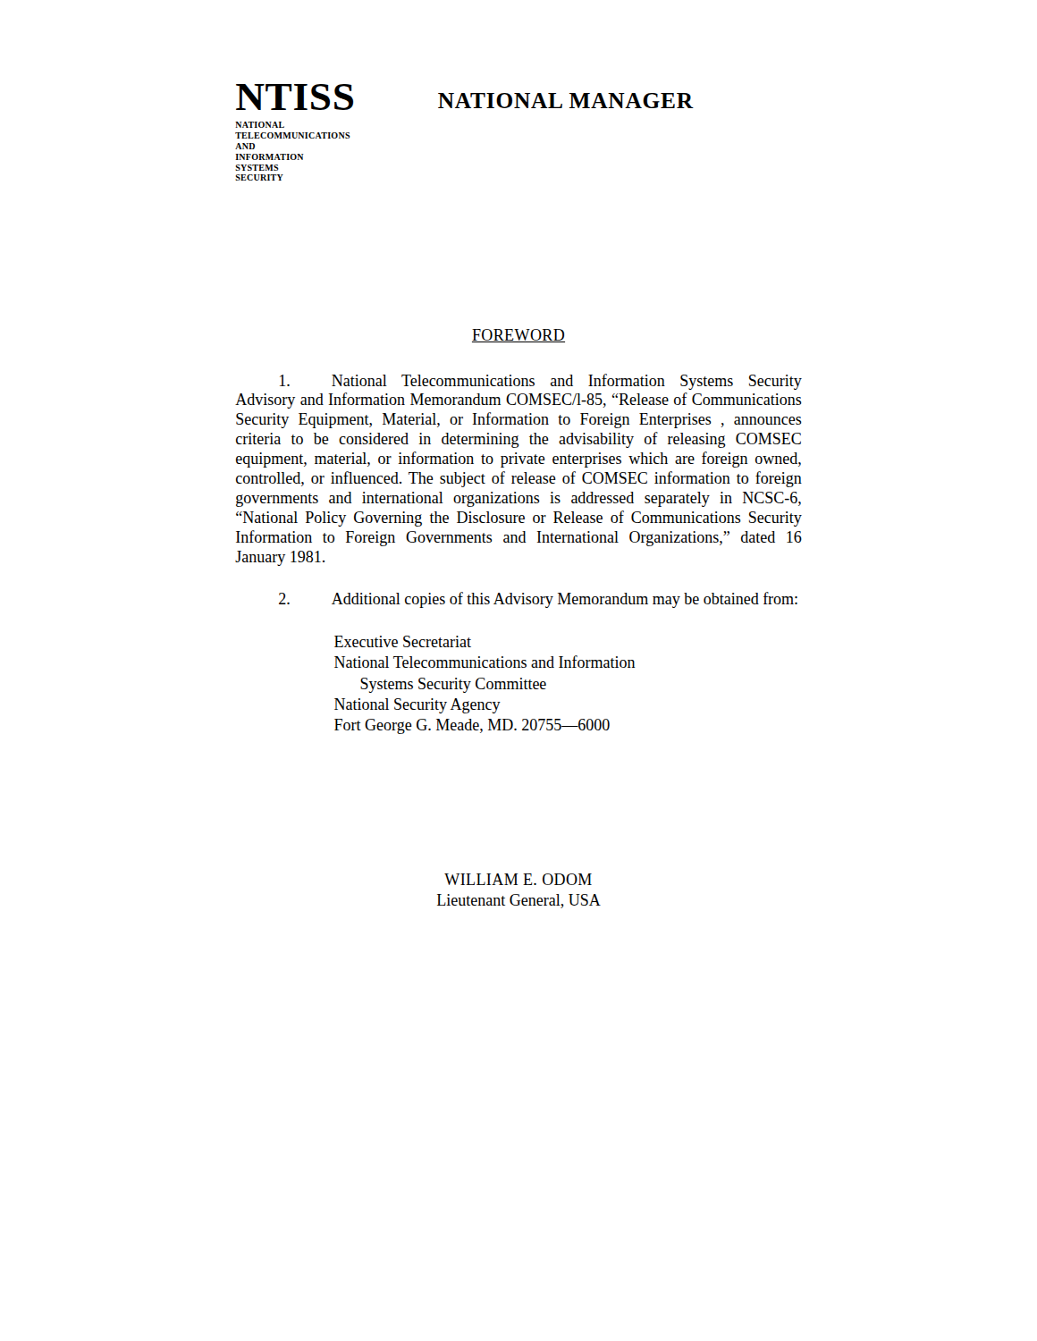NTISS
NATIONAL
TELECOMMUNICATIONS
AND
INFORMATION
SYSTEMS
SECURITY
NATIONAL MANAGER
FOREWORD
1. National Telecommunications and Information Systems Security Advisory and Information Memorandum COMSEC/l-85, “Release of Communications Security Equipment, Material, or Information to Foreign Enterprises , announces criteria to be considered in determining the advisability of releasing COMSEC equipment, material, or information to private enterprises which are foreign owned, controlled, or influenced. The subject of release of COMSEC information to foreign governments and international organizations is addressed separately in NCSC-6, “National Policy Governing the Disclosure or Release of Communications Security Information to Foreign Governments and International Organizations,” dated 16 January 1981.
2. Additional copies of this Advisory Memorandum may be obtained from:
Executive Secretariat
National Telecommunications and Information
Systems Security Committee
National Security Agency
Fort George G. Meade, MD. 20755—6000
WILLIAM E. ODOM
Lieutenant General, USA